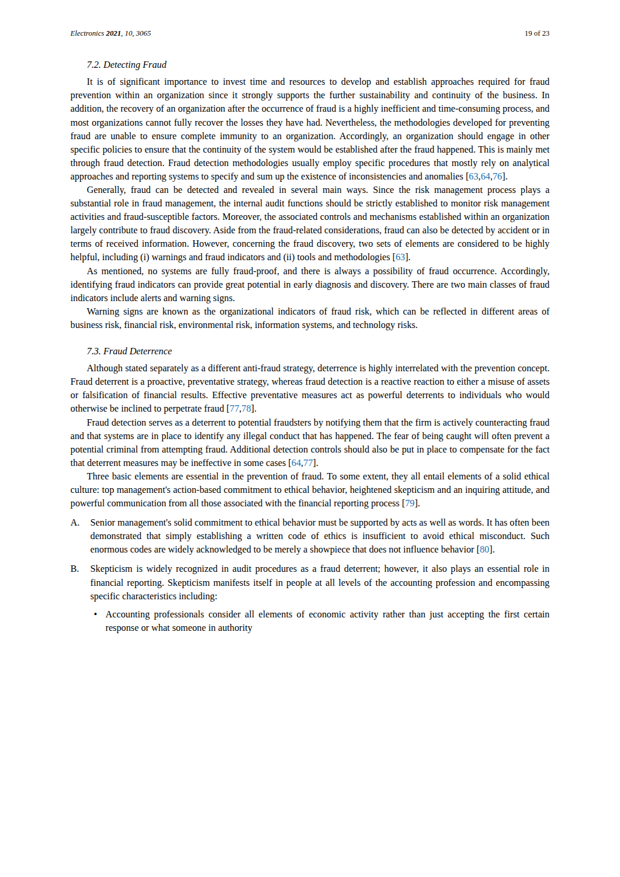Electronics 2021, 10, 3065
19 of 23
7.2. Detecting Fraud
It is of significant importance to invest time and resources to develop and establish approaches required for fraud prevention within an organization since it strongly supports the further sustainability and continuity of the business. In addition, the recovery of an organization after the occurrence of fraud is a highly inefficient and time-consuming process, and most organizations cannot fully recover the losses they have had. Nevertheless, the methodologies developed for preventing fraud are unable to ensure complete immunity to an organization. Accordingly, an organization should engage in other specific policies to ensure that the continuity of the system would be established after the fraud happened. This is mainly met through fraud detection. Fraud detection methodologies usually employ specific procedures that mostly rely on analytical approaches and reporting systems to specify and sum up the existence of inconsistencies and anomalies [63,64,76].
Generally, fraud can be detected and revealed in several main ways. Since the risk management process plays a substantial role in fraud management, the internal audit functions should be strictly established to monitor risk management activities and fraud-susceptible factors. Moreover, the associated controls and mechanisms established within an organization largely contribute to fraud discovery. Aside from the fraud-related considerations, fraud can also be detected by accident or in terms of received information. However, concerning the fraud discovery, two sets of elements are considered to be highly helpful, including (i) warnings and fraud indicators and (ii) tools and methodologies [63].
As mentioned, no systems are fully fraud-proof, and there is always a possibility of fraud occurrence. Accordingly, identifying fraud indicators can provide great potential in early diagnosis and discovery. There are two main classes of fraud indicators include alerts and warning signs.
Warning signs are known as the organizational indicators of fraud risk, which can be reflected in different areas of business risk, financial risk, environmental risk, information systems, and technology risks.
7.3. Fraud Deterrence
Although stated separately as a different anti-fraud strategy, deterrence is highly interrelated with the prevention concept. Fraud deterrent is a proactive, preventative strategy, whereas fraud detection is a reactive reaction to either a misuse of assets or falsification of financial results. Effective preventative measures act as powerful deterrents to individuals who would otherwise be inclined to perpetrate fraud [77,78].
Fraud detection serves as a deterrent to potential fraudsters by notifying them that the firm is actively counteracting fraud and that systems are in place to identify any illegal conduct that has happened. The fear of being caught will often prevent a potential criminal from attempting fraud. Additional detection controls should also be put in place to compensate for the fact that deterrent measures may be ineffective in some cases [64,77].
Three basic elements are essential in the prevention of fraud. To some extent, they all entail elements of a solid ethical culture: top management's action-based commitment to ethical behavior, heightened skepticism and an inquiring attitude, and powerful communication from all those associated with the financial reporting process [79].
A. Senior management's solid commitment to ethical behavior must be supported by acts as well as words. It has often been demonstrated that simply establishing a written code of ethics is insufficient to avoid ethical misconduct. Such enormous codes are widely acknowledged to be merely a showpiece that does not influence behavior [80].
B. Skepticism is widely recognized in audit procedures as a fraud deterrent; however, it also plays an essential role in financial reporting. Skepticism manifests itself in people at all levels of the accounting profession and encompassing specific characteristics including:
Accounting professionals consider all elements of economic activity rather than just accepting the first certain response or what someone in authority